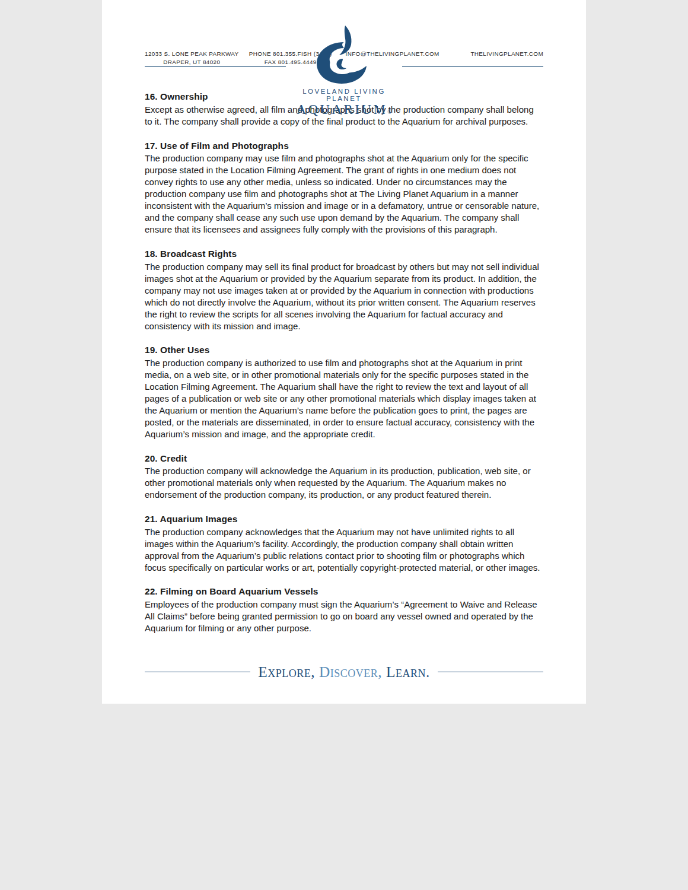12033 S. LONE PEAK PARKWAY
DRAPER, UT 84020
PHONE 801.355.FISH (3474)
FAX 801.495.4449
INFO@THELIVINGPLANET.COM
THELIVINGPLANET.COM
LOVELAND LIVING PLANET
AQUARIUM®
16. Ownership
Except as otherwise agreed, all film and photographs shot by the production company shall belong to it. The company shall provide a copy of the final product to the Aquarium for archival purposes.
17. Use of Film and Photographs
The production company may use film and photographs shot at the Aquarium only for the specific purpose stated in the Location Filming Agreement. The grant of rights in one medium does not convey rights to use any other media, unless so indicated. Under no circumstances may the production company use film and photographs shot at The Living Planet Aquarium in a manner inconsistent with the Aquarium’s mission and image or in a defamatory, untrue or censorable nature, and the company shall cease any such use upon demand by the Aquarium. The company shall ensure that its licensees and assignees fully comply with the provisions of this paragraph.
18. Broadcast Rights
The production company may sell its final product for broadcast by others but may not sell individual images shot at the Aquarium or provided by the Aquarium separate from its product. In addition, the company may not use images taken at or provided by the Aquarium in connection with productions which do not directly involve the Aquarium, without its prior written consent. The Aquarium reserves the right to review the scripts for all scenes involving the Aquarium for factual accuracy and consistency with its mission and image.
19. Other Uses
The production company is authorized to use film and photographs shot at the Aquarium in print media, on a web site, or in other promotional materials only for the specific purposes stated in the Location Filming Agreement. The Aquarium shall have the right to review the text and layout of all pages of a publication or web site or any other promotional materials which display images taken at the Aquarium or mention the Aquarium’s name before the publication goes to print, the pages are posted, or the materials are disseminated, in order to ensure factual accuracy, consistency with the Aquarium’s mission and image, and the appropriate credit.
20. Credit
The production company will acknowledge the Aquarium in its production, publication, web site, or other promotional materials only when requested by the Aquarium. The Aquarium makes no endorsement of the production company, its production, or any product featured therein.
21. Aquarium Images
The production company acknowledges that the Aquarium may not have unlimited rights to all images within the Aquarium’s facility. Accordingly, the production company shall obtain written approval from the Aquarium’s public relations contact prior to shooting film or photographs which focus specifically on particular works or art, potentially copyright-protected material, or other images.
22. Filming on Board Aquarium Vessels
Employees of the production company must sign the Aquarium’s “Agreement to Waive and Release All Claims” before being granted permission to go on board any vessel owned and operated by the Aquarium for filming or any other purpose.
Explore, Discover, Learn.